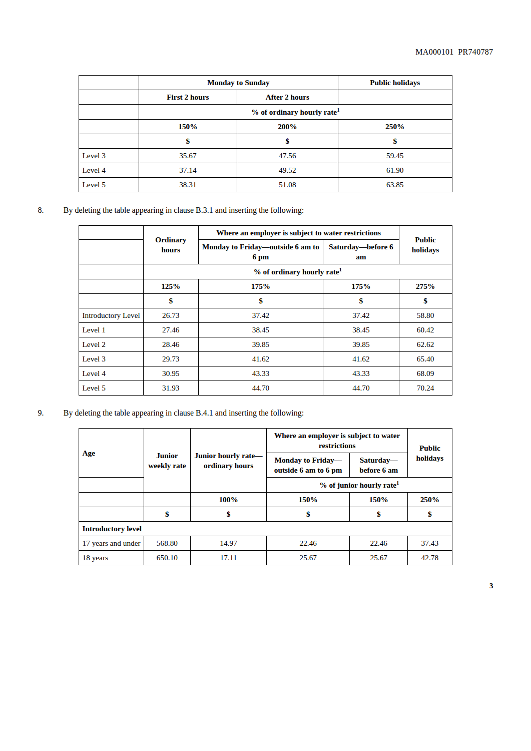MA000101 PR740787
| | Monday to Sunday | Public holidays |
| | First 2 hours | After 2 hours | |
| | % of ordinary hourly rate 1 |
| | 150% | 200% | 250% |
| | $ | $ | $ |
| Level 3 | 35.67 | 47.56 | 59.45 |
| Level 4 | 37.14 | 49.52 | 61.90 |
| Level 5 | 38.31 | 51.08 | 63.85 |
8. By deleting the table appearing in clause B.3.1 and inserting the following:
| | Ordinary hours | Where an employer is subject to water restrictions | Public holidays |
| | Monday to Friday—outside 6 am to 6 pm | Saturday—before 6 am |
| | % of ordinary hourly rate 1 |
| | 125% | 175% | 175% | 275% |
| | $ | $ | $ | $ |
| Introductory Level | 26.73 | 37.42 | 37.42 | 58.80 |
| Level 1 | 27.46 | 38.45 | 38.45 | 60.42 |
| Level 2 | 28.46 | 39.85 | 39.85 | 62.62 |
| Level 3 | 29.73 | 41.62 | 41.62 | 65.40 |
| Level 4 | 30.95 | 43.33 | 43.33 | 68.09 |
| Level 5 | 31.93 | 44.70 | 44.70 | 70.24 |
9. By deleting the table appearing in clause B.4.1 and inserting the following:
| Age | Junior weekly rate | Junior hourly rate—ordinary hours | Where an employer is subject to water restrictions | Public holidays |
| --- | --- | --- | --- | --- |
| Monday to Friday—outside 6 am to 6 pm | Saturday—before 6 am |
| | % of junior hourly rate 1 |
| | | 100% | 150% | 150% | 250% |
| | $ | $ | $ | $ | $ |
| Introductory level |
| 17 years and under | 568.80 | 14.97 | 22.46 | 22.46 | 37.43 |
| 18 years | 650.10 | 17.11 | 25.67 | 25.67 | 42.78 |
3